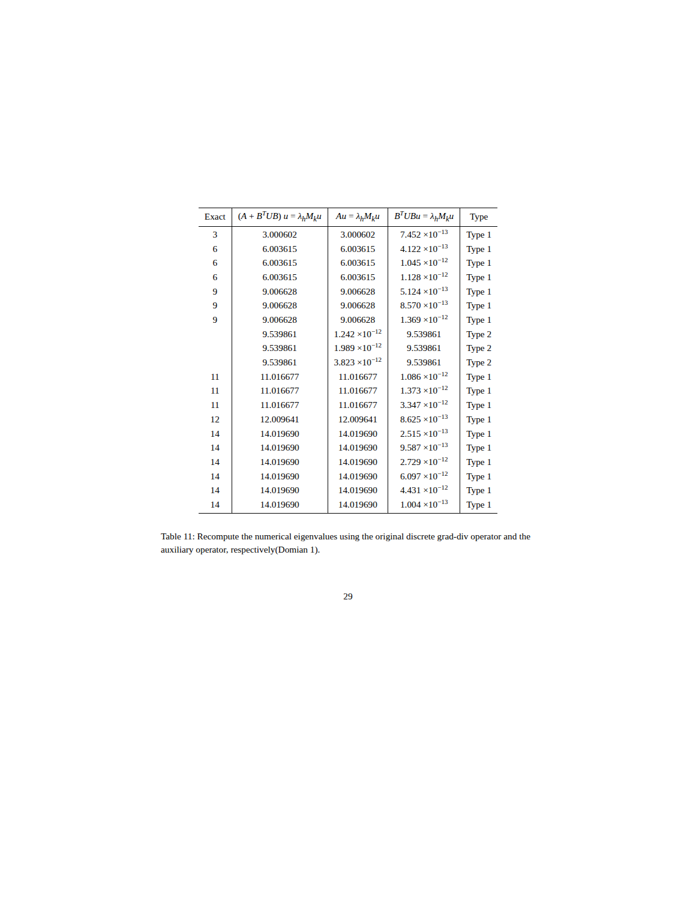| Exact | ( A + B T U B ) u = λ h M k u | A u = λ h M k u | B T U B u = λ h M k u | Type |
| --- | --- | --- | --- | --- |
| 3 | 3.000602 | 3.000602 | 7.452 ×10 −13 | Type 1 |
| 6 | 6.003615 | 6.003615 | 4.122 ×10 −13 | Type 1 |
| 6 | 6.003615 | 6.003615 | 1.045 ×10 −12 | Type 1 |
| 6 | 6.003615 | 6.003615 | 1.128 ×10 −12 | Type 1 |
| 9 | 9.006628 | 9.006628 | 5.124 ×10 −13 | Type 1 |
| 9 | 9.006628 | 9.006628 | 8.570 ×10 −13 | Type 1 |
| 9 | 9.006628 | 9.006628 | 1.369 ×10 −12 | Type 1 |
| | 9.539861 | 1.242 ×10 −12 | 9.539861 | Type 2 |
| | 9.539861 | 1.989 ×10 −12 | 9.539861 | Type 2 |
| | 9.539861 | 3.823 ×10 −12 | 9.539861 | Type 2 |
| 11 | 11.016677 | 11.016677 | 1.086 ×10 −12 | Type 1 |
| 11 | 11.016677 | 11.016677 | 1.373 ×10 −12 | Type 1 |
| 11 | 11.016677 | 11.016677 | 3.347 ×10 −12 | Type 1 |
| 12 | 12.009641 | 12.009641 | 8.625 ×10 −13 | Type 1 |
| 14 | 14.019690 | 14.019690 | 2.515 ×10 −13 | Type 1 |
| 14 | 14.019690 | 14.019690 | 9.587 ×10 −13 | Type 1 |
| 14 | 14.019690 | 14.019690 | 2.729 ×10 −12 | Type 1 |
| 14 | 14.019690 | 14.019690 | 6.097 ×10 −12 | Type 1 |
| 14 | 14.019690 | 14.019690 | 4.431 ×10 −12 | Type 1 |
| 14 | 14.019690 | 14.019690 | 1.004 ×10 −13 | Type 1 |
Table 11: Recompute the numerical eigenvalues using the original discrete grad-div operator and the auxiliary operator, respectively(Domian 1).
29